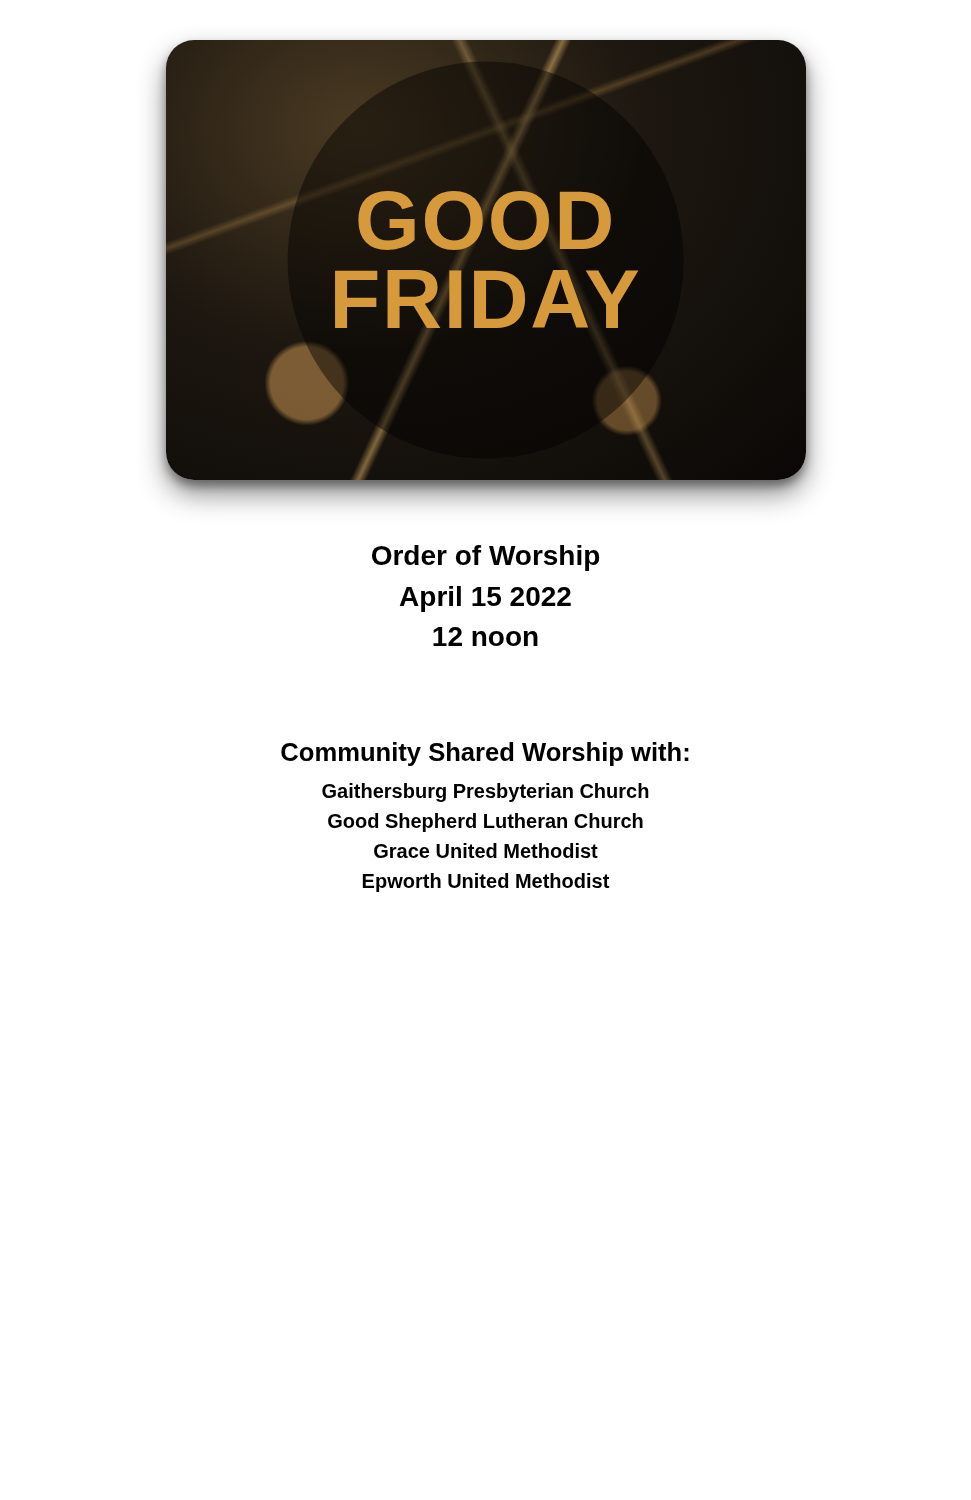Good Friday
Good Friday banner: crown of thorns and nails
Order of Worship April 15 2022 12 noon
Community Shared Worship with:
Gaithersburg Presbyterian Church
Good Shepherd Lutheran Church
Grace United Methodist
Epworth United Methodist